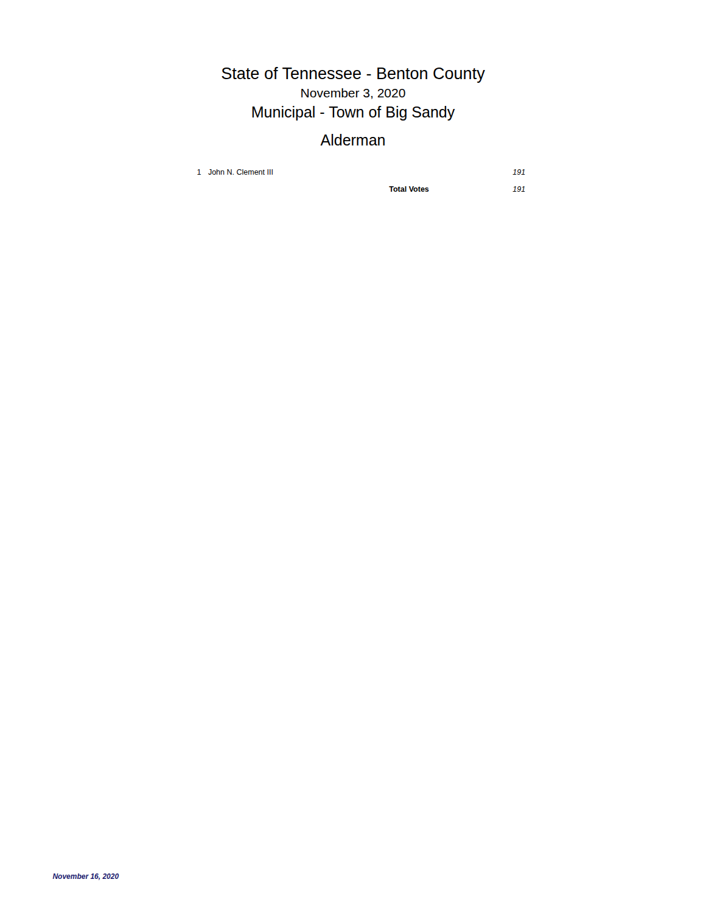State of Tennessee - Benton County
November 3, 2020
Municipal - Town of Big Sandy
Alderman
| 1 | John N. Clement III | 191 |
| | Total Votes | 191 |
November 16, 2020